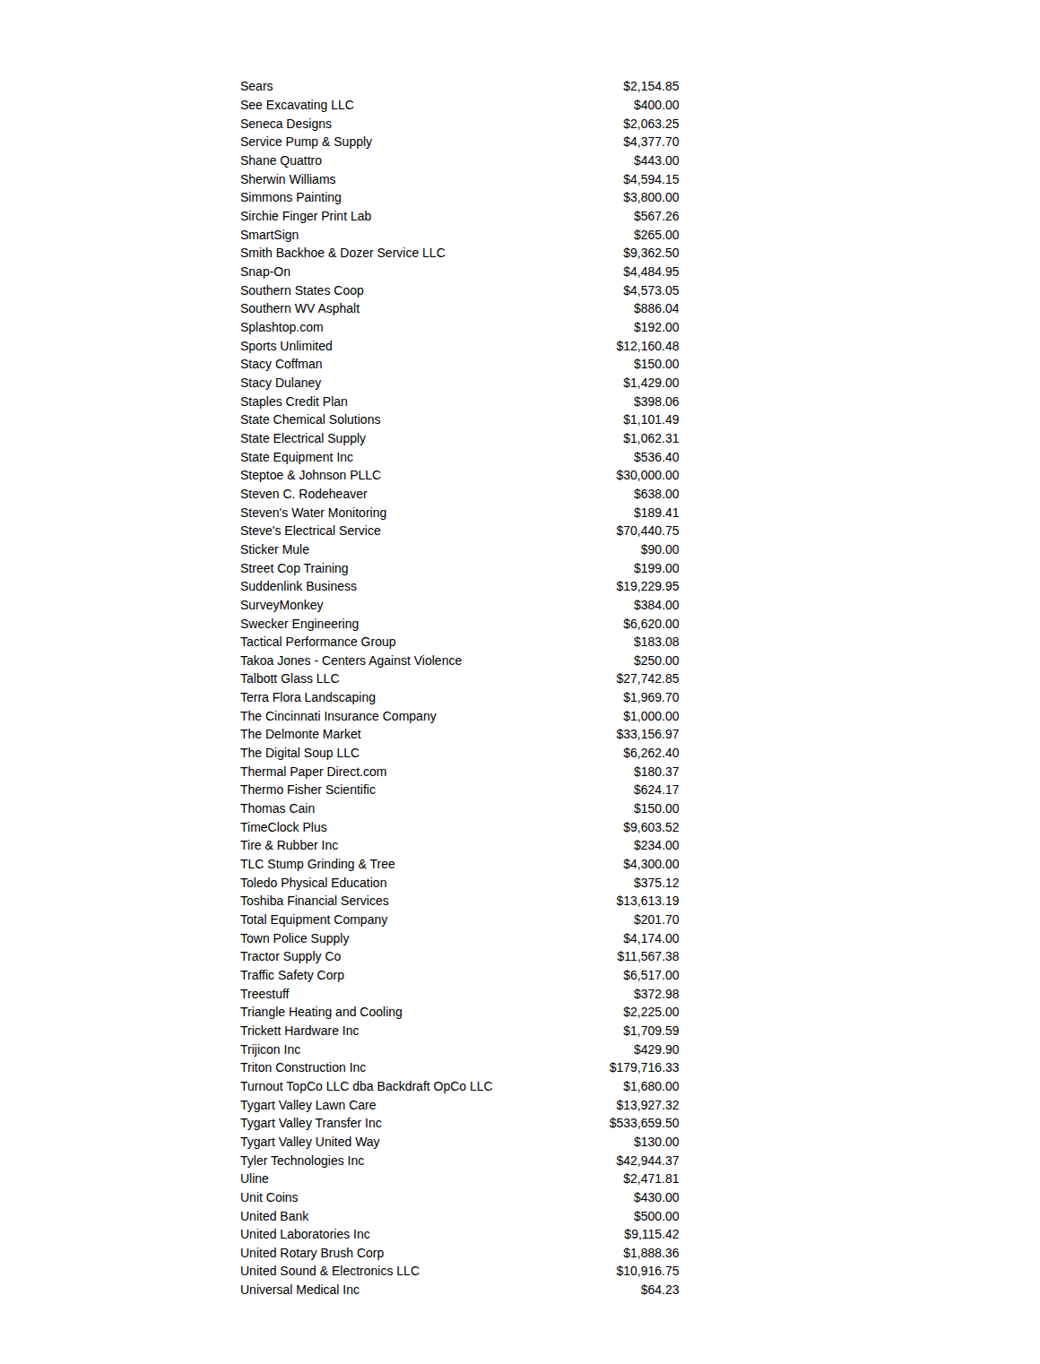| Sears | $2,154.85 |
| See Excavating LLC | $400.00 |
| Seneca Designs | $2,063.25 |
| Service Pump & Supply | $4,377.70 |
| Shane Quattro | $443.00 |
| Sherwin Williams | $4,594.15 |
| Simmons Painting | $3,800.00 |
| Sirchie Finger Print Lab | $567.26 |
| SmartSign | $265.00 |
| Smith Backhoe & Dozer Service LLC | $9,362.50 |
| Snap-On | $4,484.95 |
| Southern States Coop | $4,573.05 |
| Southern WV Asphalt | $886.04 |
| Splashtop.com | $192.00 |
| Sports Unlimited | $12,160.48 |
| Stacy Coffman | $150.00 |
| Stacy Dulaney | $1,429.00 |
| Staples Credit Plan | $398.06 |
| State Chemical Solutions | $1,101.49 |
| State Electrical Supply | $1,062.31 |
| State Equipment Inc | $536.40 |
| Steptoe & Johnson PLLC | $30,000.00 |
| Steven C. Rodeheaver | $638.00 |
| Steven's Water Monitoring | $189.41 |
| Steve's Electrical Service | $70,440.75 |
| Sticker Mule | $90.00 |
| Street Cop Training | $199.00 |
| Suddenlink Business | $19,229.95 |
| SurveyMonkey | $384.00 |
| Swecker Engineering | $6,620.00 |
| Tactical Performance Group | $183.08 |
| Takoa Jones - Centers Against Violence | $250.00 |
| Talbott Glass LLC | $27,742.85 |
| Terra Flora Landscaping | $1,969.70 |
| The Cincinnati Insurance Company | $1,000.00 |
| The Delmonte Market | $33,156.97 |
| The Digital Soup LLC | $6,262.40 |
| Thermal Paper Direct.com | $180.37 |
| Thermo Fisher Scientific | $624.17 |
| Thomas Cain | $150.00 |
| TimeClock Plus | $9,603.52 |
| Tire & Rubber Inc | $234.00 |
| TLC Stump Grinding & Tree | $4,300.00 |
| Toledo Physical Education | $375.12 |
| Toshiba Financial Services | $13,613.19 |
| Total Equipment Company | $201.70 |
| Town Police Supply | $4,174.00 |
| Tractor Supply Co | $11,567.38 |
| Traffic Safety Corp | $6,517.00 |
| Treestuff | $372.98 |
| Triangle Heating and Cooling | $2,225.00 |
| Trickett Hardware Inc | $1,709.59 |
| Trijicon Inc | $429.90 |
| Triton Construction Inc | $179,716.33 |
| Turnout TopCo LLC dba Backdraft OpCo LLC | $1,680.00 |
| Tygart Valley Lawn Care | $13,927.32 |
| Tygart Valley Transfer Inc | $533,659.50 |
| Tygart Valley United Way | $130.00 |
| Tyler Technologies Inc | $42,944.37 |
| Uline | $2,471.81 |
| Unit Coins | $430.00 |
| United Bank | $500.00 |
| United Laboratories Inc | $9,115.42 |
| United Rotary Brush Corp | $1,888.36 |
| United Sound & Electronics LLC | $10,916.75 |
| Universal Medical Inc | $64.23 |